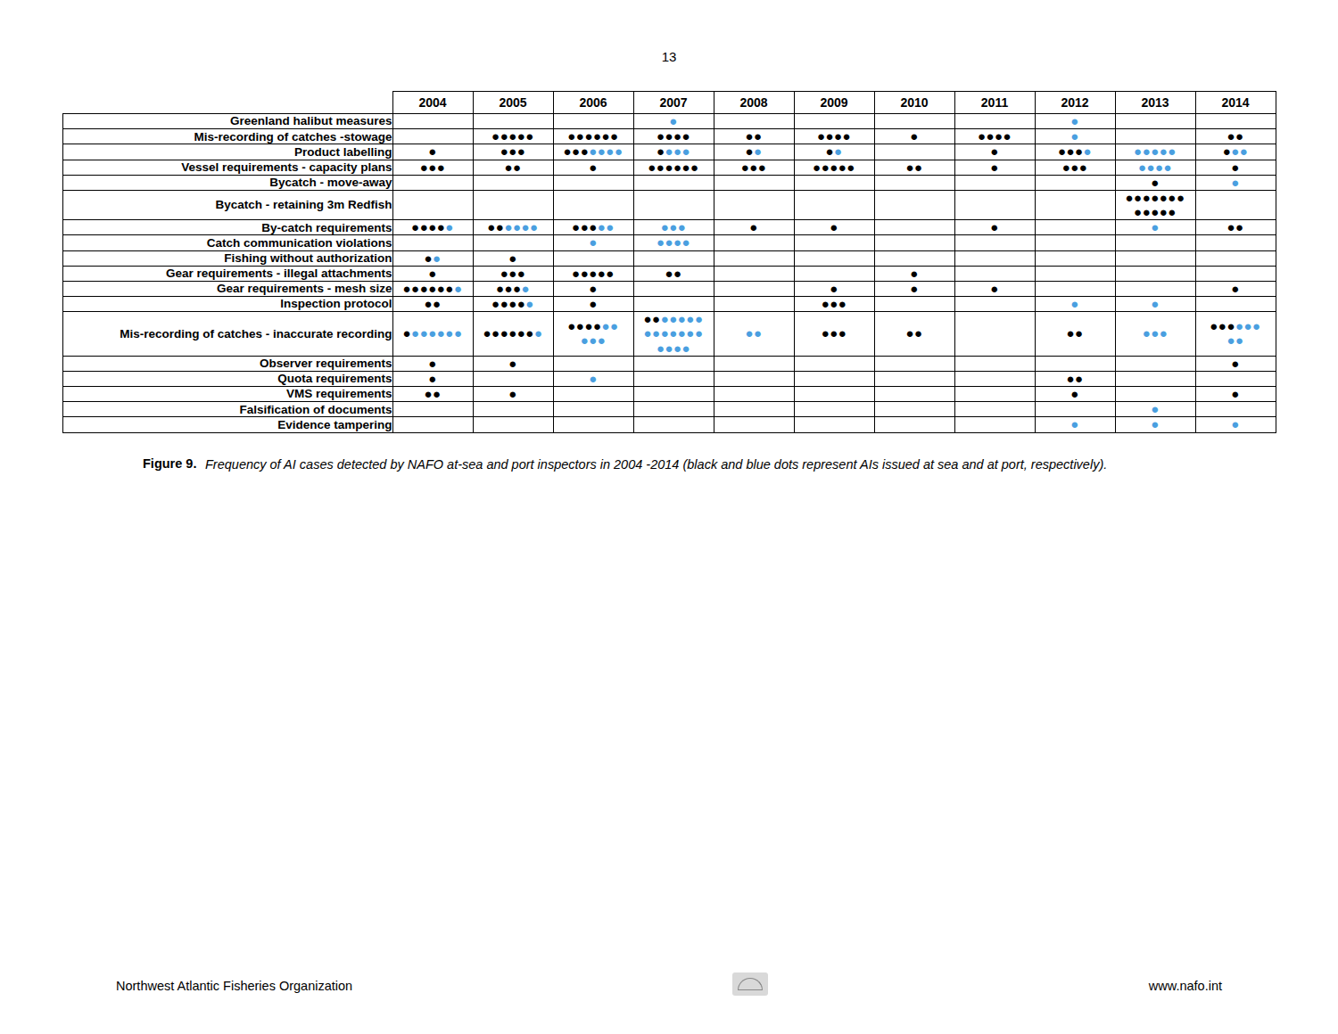13
| | 2004 | 2005 | 2006 | 2007 | 2008 | 2009 | 2010 | 2011 | 2012 | 2013 | 2014 |
| --- | --- | --- | --- | --- | --- | --- | --- | --- | --- | --- | --- |
| Greenland halibut measures | | | | ● | | | | | ● | | |
| Mis-recording of catches -stowage | | ●●●●● | ●●●●●● | ●●●● | ●● | ●●●● | ● | ●●●● | ● | | ●● |
| Product labelling | ● | ●●● | ●●● ●●●● | ● ●●● | ● ● | ● ● | | ● | ●●● ● | ●●●●● | ● ●● |
| Vessel requirements - capacity plans | ●●● | ●● | ● | ●●●●●● | ●●● | ●●●●● | ●● | ● | ●●● | ●●●● | ● |
| Bycatch - move-away | | | | | | | | | | ● | ● |
| Bycatch - retaining 3m Redfish | | | | | | | | | | ●●●●●●● ●●●●● | |
| By-catch requirements | ●●●● ● | ●● ●●●● | ●●● ●● | ●●● | ● | ● | | ● | | ● | ●● |
| Catch communication violations | | | ● | ●●●● | | | | | | | |
| Fishing without authorization | ● ● | ● | | | | | | | | | |
| Gear requirements - illegal attachments | ● | ●●● | ●●●●● | ●● | | | ● | | | | |
| Gear requirements - mesh size | ●●●●●● ● | ●●● ● | ● | | | ● | ● | ● | | | ● |
| Inspection protocol | ●● | ●●●● ● | ● | | | ●●● | | | ● | ● | |
| Mis-recording of catches - inaccurate recording | ● ●●●●●● | ●●●●●● ● | ●●●● ●● ●●● | ●● ●●●●● ●●●●●●● ●●●● | ●● | ●●● | ●● | | ●● | ●●● | ●●● ●●● ●● |
| Observer requirements | ● | ● | | | | | | | | | ● |
| Quota requirements | ● | | ● | | | | | | ●● | | |
| VMS requirements | ●● | ● | | | | | | | ● | | ● |
| Falsification of documents | | | | | | | | | | ● | |
| Evidence tampering | | | | | | | | | ● | ● | ● |
Figure 9.
Frequency of AI cases detected by NAFO at-sea and port inspectors in 2004 -2014 (black and blue dots represent AIs issued at sea and at port, respectively).
Northwest Atlantic Fisheries Organization
www.nafo.int